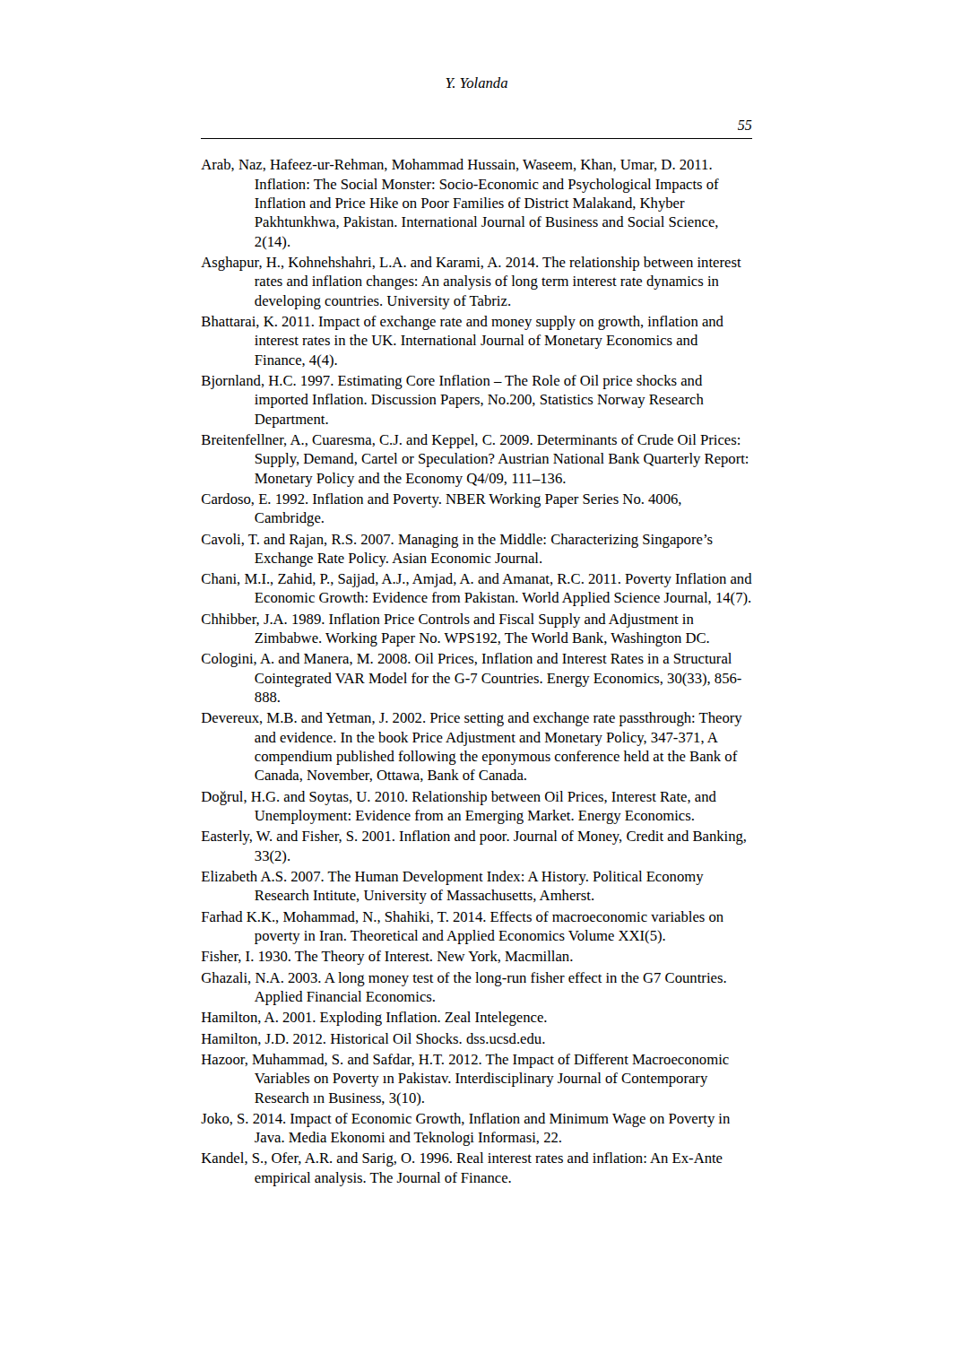Y. Yolanda
55
Arab, Naz, Hafeez-ur-Rehman, Mohammad Hussain, Waseem, Khan, Umar, D. 2011. Inflation: The Social Monster: Socio-Economic and Psychological Impacts of Inflation and Price Hike on Poor Families of District Malakand, Khyber Pakhtunkhwa, Pakistan. International Journal of Business and Social Science, 2(14).
Asghapur, H., Kohnehshahri, L.A. and Karami, A. 2014. The relationship between interest rates and inflation changes: An analysis of long term interest rate dynamics in developing countries. University of Tabriz.
Bhattarai, K. 2011. Impact of exchange rate and money supply on growth, inflation and interest rates in the UK. International Journal of Monetary Economics and Finance, 4(4).
Bjornland, H.C. 1997. Estimating Core Inflation – The Role of Oil price shocks and imported Inflation. Discussion Papers, No.200, Statistics Norway Research Department.
Breitenfellner, A., Cuaresma, C.J. and Keppel, C. 2009. Determinants of Crude Oil Prices: Supply, Demand, Cartel or Speculation? Austrian National Bank Quarterly Report: Monetary Policy and the Economy Q4/09, 111–136.
Cardoso, E. 1992. Inflation and Poverty. NBER Working Paper Series No. 4006, Cambridge.
Cavoli, T. and Rajan, R.S. 2007. Managing in the Middle: Characterizing Singapore’s Exchange Rate Policy. Asian Economic Journal.
Chani, M.I., Zahid, P., Sajjad, A.J., Amjad, A. and Amanat, R.C. 2011. Poverty Inflation and Economic Growth: Evidence from Pakistan. World Applied Science Journal, 14(7).
Chhibber, J.A. 1989. Inflation Price Controls and Fiscal Supply and Adjustment in Zimbabwe. Working Paper No. WPS192, The World Bank, Washington DC.
Cologini, A. and Manera, M. 2008. Oil Prices, Inflation and Interest Rates in a Structural Cointegrated VAR Model for the G-7 Countries. Energy Economics, 30(33), 856-888.
Devereux, M.B. and Yetman, J. 2002. Price setting and exchange rate passthrough: Theory and evidence. In the book Price Adjustment and Monetary Policy, 347-371, A compendium published following the eponymous conference held at the Bank of Canada, November, Ottawa, Bank of Canada.
Doğrul, H.G. and Soytas, U. 2010. Relationship between Oil Prices, Interest Rate, and Unemployment: Evidence from an Emerging Market. Energy Economics.
Easterly, W. and Fisher, S. 2001. Inflation and poor. Journal of Money, Credit and Banking, 33(2).
Elizabeth A.S. 2007. The Human Development Index: A History. Political Economy Research Intitute, University of Massachusetts, Amherst.
Farhad K.K., Mohammad, N., Shahiki, T. 2014. Effects of macroeconomic variables on poverty in Iran. Theoretical and Applied Economics Volume XXI(5).
Fisher, I. 1930. The Theory of Interest. New York, Macmillan.
Ghazali, N.A. 2003. A long money test of the long-run fisher effect in the G7 Countries. Applied Financial Economics.
Hamilton, A. 2001. Exploding Inflation. Zeal Intelegence.
Hamilton, J.D. 2012. Historical Oil Shocks. dss.ucsd.edu.
Hazoor, Muhammad, S. and Safdar, H.T. 2012. The Impact of Different Macroeconomic Variables on Poverty ın Pakistav. Interdisciplinary Journal of Contemporary Research ın Business, 3(10).
Joko, S. 2014. Impact of Economic Growth, Inflation and Minimum Wage on Poverty in Java. Media Ekonomi and Teknologi Informasi, 22.
Kandel, S., Ofer, A.R. and Sarig, O. 1996. Real interest rates and inflation: An Ex-Ante empirical analysis. The Journal of Finance.